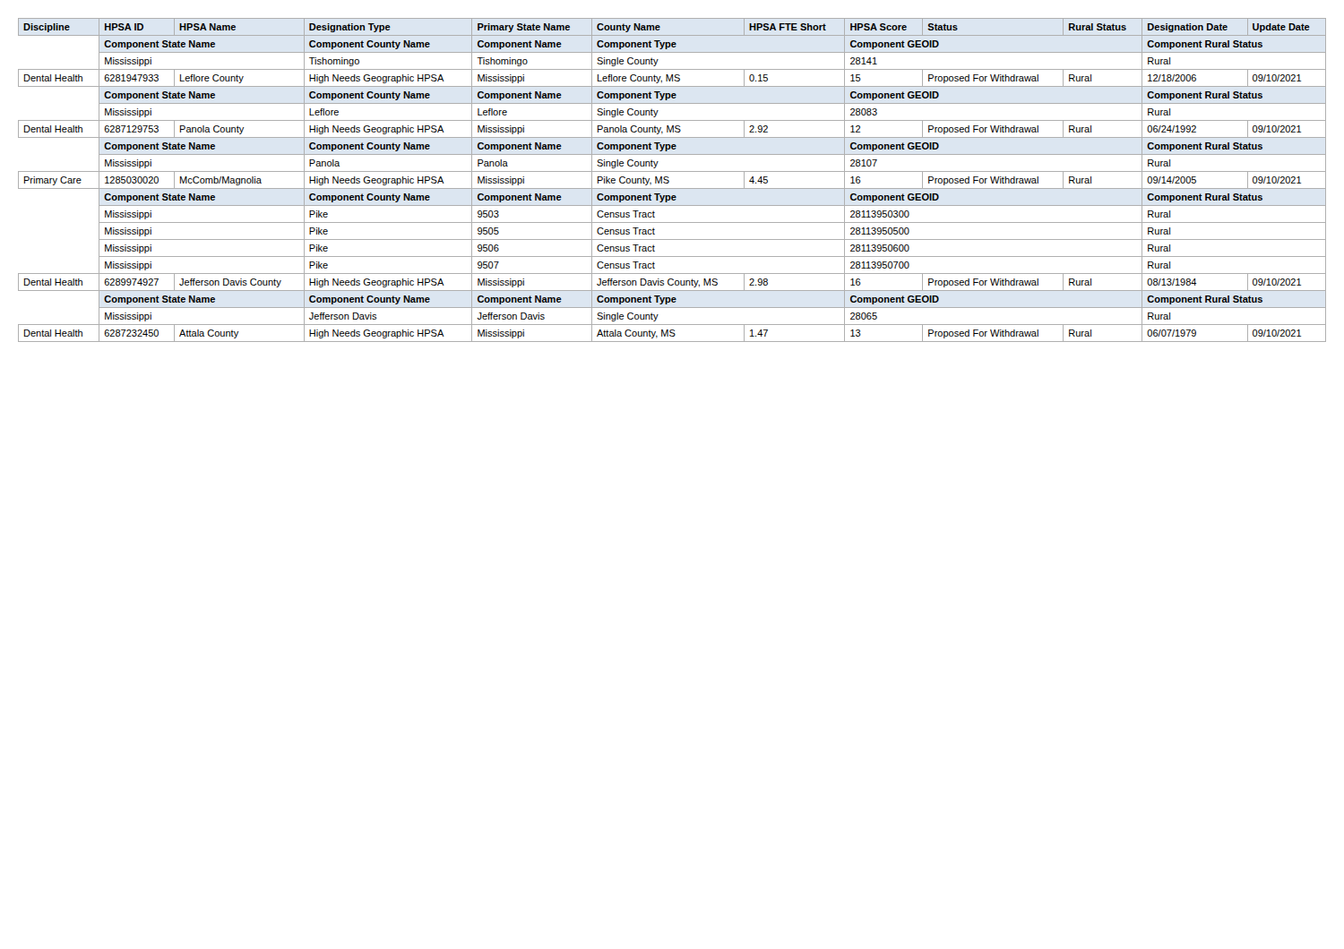| Discipline | HPSA ID | HPSA Name | Designation Type | Primary State Name | County Name | HPSA FTE Short | HPSA Score | Status | Rural Status | Designation Date | Update Date |
| --- | --- | --- | --- | --- | --- | --- | --- | --- | --- | --- | --- |
| | Component State Name | Component County Name | Component Name | Component Type | Component GEOID | Component Rural Status |
| | Mississippi | Tishomingo | Tishomingo | Single County | 28141 | Rural |
| Dental Health | 6281947933 | Leflore County | High Needs Geographic HPSA | Mississippi | Leflore County, MS | 0.15 | 15 | Proposed For Withdrawal | Rural | 12/18/2006 | 09/10/2021 |
| | Component State Name | Component County Name | Component Name | Component Type | Component GEOID | Component Rural Status |
| | Mississippi | Leflore | Leflore | Single County | 28083 | Rural |
| Dental Health | 6287129753 | Panola County | High Needs Geographic HPSA | Mississippi | Panola County, MS | 2.92 | 12 | Proposed For Withdrawal | Rural | 06/24/1992 | 09/10/2021 |
| | Component State Name | Component County Name | Component Name | Component Type | Component GEOID | Component Rural Status |
| | Mississippi | Panola | Panola | Single County | 28107 | Rural |
| Primary Care | 1285030020 | McComb/Magnolia | High Needs Geographic HPSA | Mississippi | Pike County, MS | 4.45 | 16 | Proposed For Withdrawal | Rural | 09/14/2005 | 09/10/2021 |
| | Component State Name | Component County Name | Component Name | Component Type | Component GEOID | Component Rural Status |
| | Mississippi | Pike | 9503 | Census Tract | 28113950300 | Rural |
| | Mississippi | Pike | 9505 | Census Tract | 28113950500 | Rural |
| | Mississippi | Pike | 9506 | Census Tract | 28113950600 | Rural |
| | Mississippi | Pike | 9507 | Census Tract | 28113950700 | Rural |
| Dental Health | 6289974927 | Jefferson Davis County | High Needs Geographic HPSA | Mississippi | Jefferson Davis County, MS | 2.98 | 16 | Proposed For Withdrawal | Rural | 08/13/1984 | 09/10/2021 |
| | Component State Name | Component County Name | Component Name | Component Type | Component GEOID | Component Rural Status |
| | Mississippi | Jefferson Davis | Jefferson Davis | Single County | 28065 | Rural |
| Dental Health | 6287232450 | Attala County | High Needs Geographic HPSA | Mississippi | Attala County, MS | 1.47 | 13 | Proposed For Withdrawal | Rural | 06/07/1979 | 09/10/2021 |